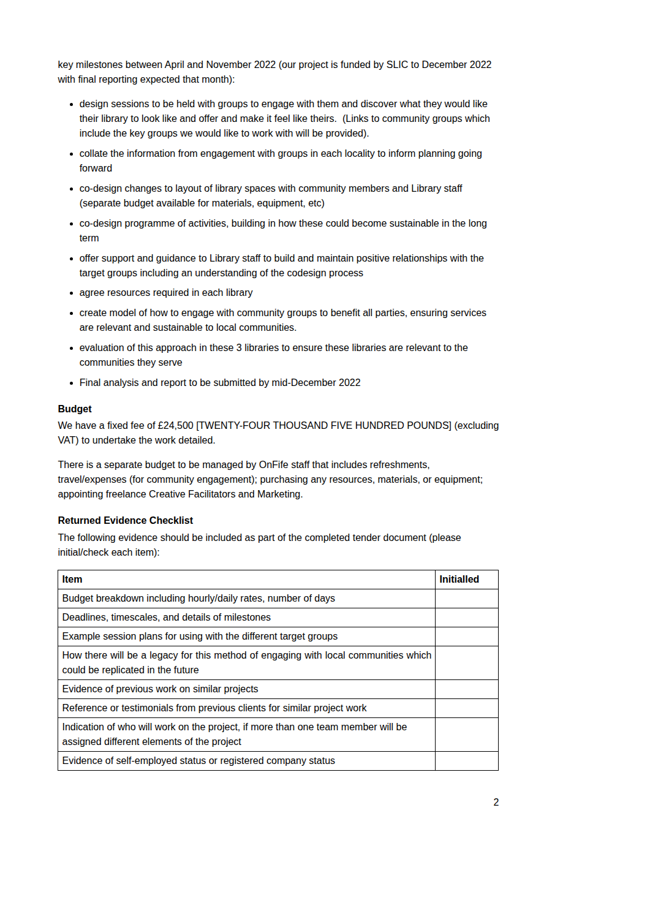key milestones between April and November 2022 (our project is funded by SLIC to December 2022 with final reporting expected that month):
design sessions to be held with groups to engage with them and discover what they would like their library to look like and offer and make it feel like theirs. (Links to community groups which include the key groups we would like to work with will be provided).
collate the information from engagement with groups in each locality to inform planning going forward
co-design changes to layout of library spaces with community members and Library staff (separate budget available for materials, equipment, etc)
co-design programme of activities, building in how these could become sustainable in the long term
offer support and guidance to Library staff to build and maintain positive relationships with the target groups including an understanding of the codesign process
agree resources required in each library
create model of how to engage with community groups to benefit all parties, ensuring services are relevant and sustainable to local communities.
evaluation of this approach in these 3 libraries to ensure these libraries are relevant to the communities they serve
Final analysis and report to be submitted by mid-December 2022
Budget
We have a fixed fee of £24,500 [TWENTY-FOUR THOUSAND FIVE HUNDRED POUNDS] (excluding VAT) to undertake the work detailed.
There is a separate budget to be managed by OnFife staff that includes refreshments, travel/expenses (for community engagement); purchasing any resources, materials, or equipment; appointing freelance Creative Facilitators and Marketing.
Returned Evidence Checklist
The following evidence should be included as part of the completed tender document (please initial/check each item):
| Item | Initialled |
| --- | --- |
| Budget breakdown including hourly/daily rates, number of days | |
| Deadlines, timescales, and details of milestones | |
| Example session plans for using with the different target groups | |
| How there will be a legacy for this method of engaging with local communities which could be replicated in the future | |
| Evidence of previous work on similar projects | |
| Reference or testimonials from previous clients for similar project work | |
| Indication of who will work on the project, if more than one team member will be assigned different elements of the project | |
| Evidence of self-employed status or registered company status | |
2